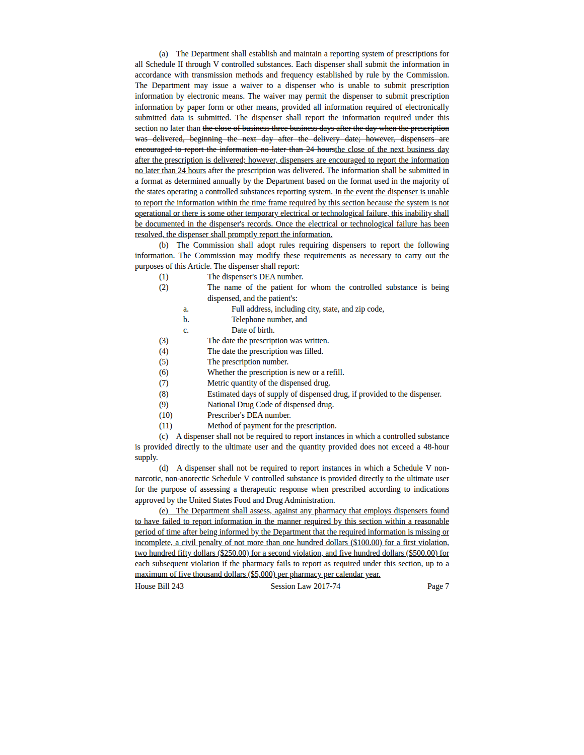(a) The Department shall establish and maintain a reporting system of prescriptions for all Schedule II through V controlled substances. Each dispenser shall submit the information in accordance with transmission methods and frequency established by rule by the Commission. The Department may issue a waiver to a dispenser who is unable to submit prescription information by electronic means. The waiver may permit the dispenser to submit prescription information by paper form or other means, provided all information required of electronically submitted data is submitted. The dispenser shall report the information required under this section no later than the close of business three business days after the day when the prescription was delivered, beginning the next day after the delivery date; however, dispensers are encouraged to report the information no later than 24 hours the close of the next business day after the prescription is delivered; however, dispensers are encouraged to report the information no later than 24 hours after the prescription was delivered. The information shall be submitted in a format as determined annually by the Department based on the format used in the majority of the states operating a controlled substances reporting system. In the event the dispenser is unable to report the information within the time frame required by this section because the system is not operational or there is some other temporary electrical or technological failure, this inability shall be documented in the dispenser's records. Once the electrical or technological failure has been resolved, the dispenser shall promptly report the information.
(b) The Commission shall adopt rules requiring dispensers to report the following information. The Commission may modify these requirements as necessary to carry out the purposes of this Article. The dispenser shall report:
(1) The dispenser's DEA number.
(2) The name of the patient for whom the controlled substance is being dispensed, and the patient's:
a. Full address, including city, state, and zip code,
b. Telephone number, and
c. Date of birth.
(3) The date the prescription was written.
(4) The date the prescription was filled.
(5) The prescription number.
(6) Whether the prescription is new or a refill.
(7) Metric quantity of the dispensed drug.
(8) Estimated days of supply of dispensed drug, if provided to the dispenser.
(9) National Drug Code of dispensed drug.
(10) Prescriber's DEA number.
(11) Method of payment for the prescription.
(c) A dispenser shall not be required to report instances in which a controlled substance is provided directly to the ultimate user and the quantity provided does not exceed a 48-hour supply.
(d) A dispenser shall not be required to report instances in which a Schedule V non-narcotic, non-anorectic Schedule V controlled substance is provided directly to the ultimate user for the purpose of assessing a therapeutic response when prescribed according to indications approved by the United States Food and Drug Administration.
(e) The Department shall assess, against any pharmacy that employs dispensers found to have failed to report information in the manner required by this section within a reasonable period of time after being informed by the Department that the required information is missing or incomplete, a civil penalty of not more than one hundred dollars ($100.00) for a first violation, two hundred fifty dollars ($250.00) for a second violation, and five hundred dollars ($500.00) for each subsequent violation if the pharmacy fails to report as required under this section, up to a maximum of five thousand dollars ($5,000) per pharmacy per calendar year.
House Bill 243
Session Law 2017-74
Page 7